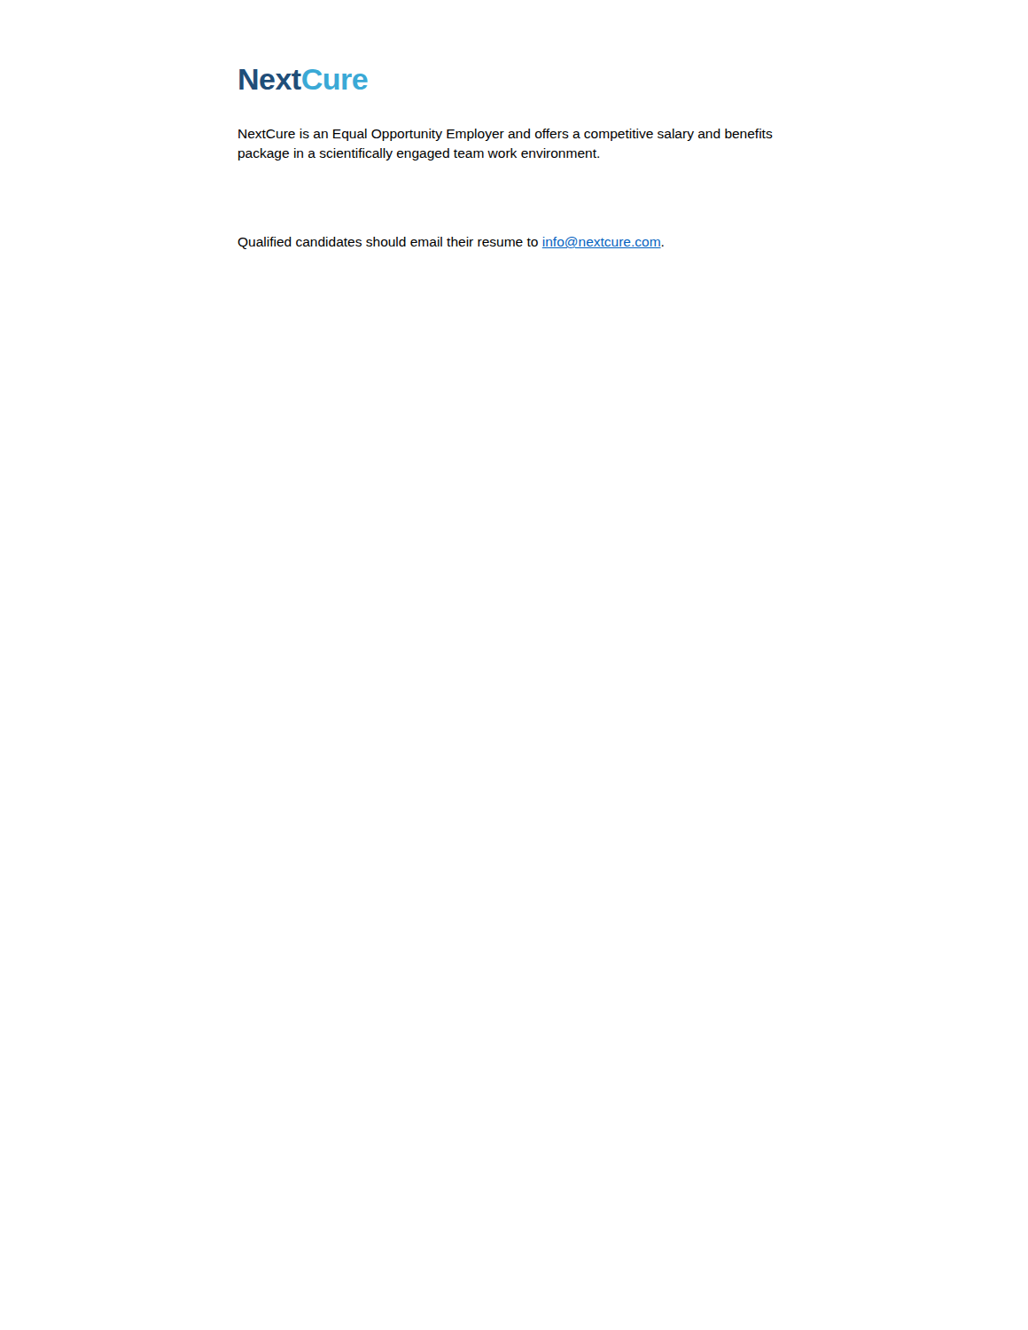Next Cure
NextCure is an Equal Opportunity Employer and offers a competitive salary and benefits package in a scientifically engaged team work environment.
Qualified candidates should email their resume to info@nextcure.com.